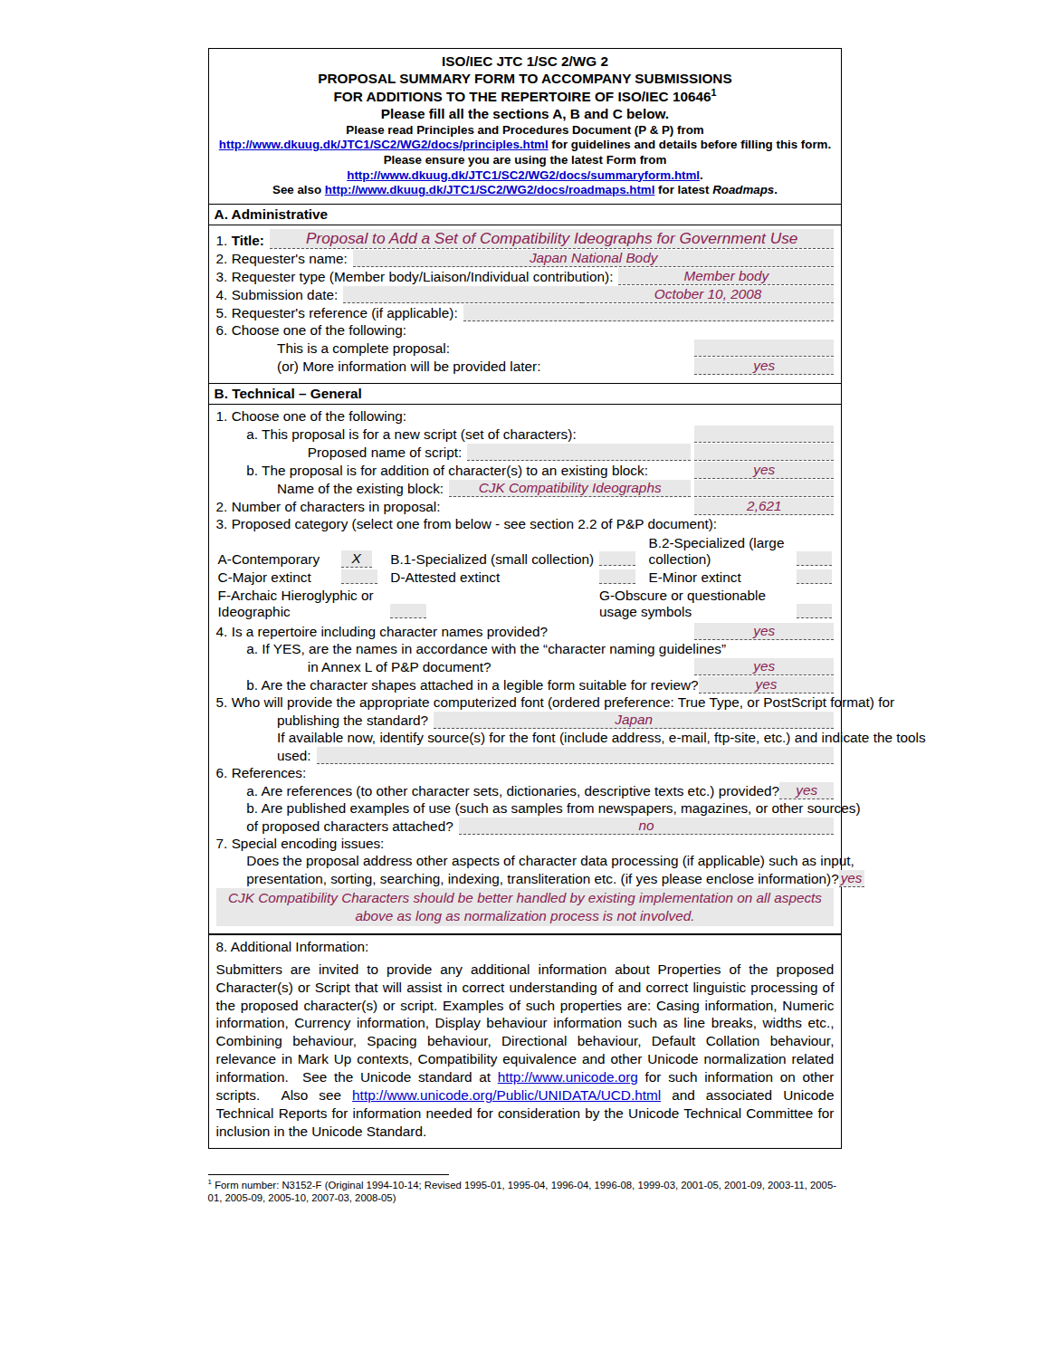ISO/IEC JTC 1/SC 2/WG 2
PROPOSAL SUMMARY FORM TO ACCOMPANY SUBMISSIONS
FOR ADDITIONS TO THE REPERTOIRE OF ISO/IEC 106461
Please fill all the sections A, B and C below.
Please read Principles and Procedures Document (P & P) from http://www.dkuug.dk/JTC1/SC2/WG2/docs/principles.html for guidelines and details before filling this form.
Please ensure you are using the latest Form from http://www.dkuug.dk/JTC1/SC2/WG2/docs/summaryform.html.
See also http://www.dkuug.dk/JTC1/SC2/WG2/docs/roadmaps.html for latest Roadmaps.
A. Administrative
1. Title: Proposal to Add a Set of Compatibility Ideographs for Government Use
2. Requester's name: Japan National Body
3. Requester type (Member body/Liaison/Individual contribution): Member body
4. Submission date: October 10, 2008
5. Requester's reference (if applicable):
6. Choose one of the following:
This is a complete proposal:
(or) More information will be provided later: yes
B. Technical – General
1. Choose one of the following:
a. This proposal is for a new script (set of characters):
Proposed name of script:
b. The proposal is for addition of character(s) to an existing block: yes
Name of the existing block: CJK Compatibility Ideographs
2. Number of characters in proposal: 2,621
3. Proposed category (select one from below - see section 2.2 of P&P document):
| A-Contemporary | X | B.1-Specialized (small collection) | | B.2-Specialized (large collection) | |
| C-Major extinct | | D-Attested extinct | | E-Minor extinct | |
| F-Archaic Hieroglyphic or Ideographic | | G-Obscure or questionable usage symbols | |
4. Is a repertoire including character names provided? yes
a. If YES, are the names in accordance with the “character naming guidelines”
in Annex L of P&P document? yes
b. Are the character shapes attached in a legible form suitable for review? yes
5. Who will provide the appropriate computerized font (ordered preference: True Type, or PostScript format) for
publishing the standard? Japan
If available now, identify source(s) for the font (include address, e-mail, ftp-site, etc.) and indicate the tools
used:
6. References:
a. Are references (to other character sets, dictionaries, descriptive texts etc.) provided? yes
b. Are published examples of use (such as samples from newspapers, magazines, or other sources)
of proposed characters attached? no
7. Special encoding issues:
Does the proposal address other aspects of character data processing (if applicable) such as input,
presentation, sorting, searching, indexing, transliteration etc. (if yes please enclose information)? yes
CJK Compatibility Characters should be better handled by existing implementation on all aspects above as long as normalization process is not involved.
8. Additional Information:
Submitters are invited to provide any additional information about Properties of the proposed Character(s) or Script that will assist in correct understanding of and correct linguistic processing of the proposed character(s) or script. Examples of such properties are: Casing information, Numeric information, Currency information, Display behaviour information such as line breaks, widths etc., Combining behaviour, Spacing behaviour, Directional behaviour, Default Collation behaviour, relevance in Mark Up contexts, Compatibility equivalence and other Unicode normalization related information. See the Unicode standard at http://www.unicode.org for such information on other scripts. Also see http://www.unicode.org/Public/UNIDATA/UCD.html and associated Unicode Technical Reports for information needed for consideration by the Unicode Technical Committee for inclusion in the Unicode Standard.
1 Form number: N3152-F (Original 1994-10-14; Revised 1995-01, 1995-04, 1996-04, 1996-08, 1999-03, 2001-05, 2001-09, 2003-11, 2005-01, 2005-09, 2005-10, 2007-03, 2008-05)